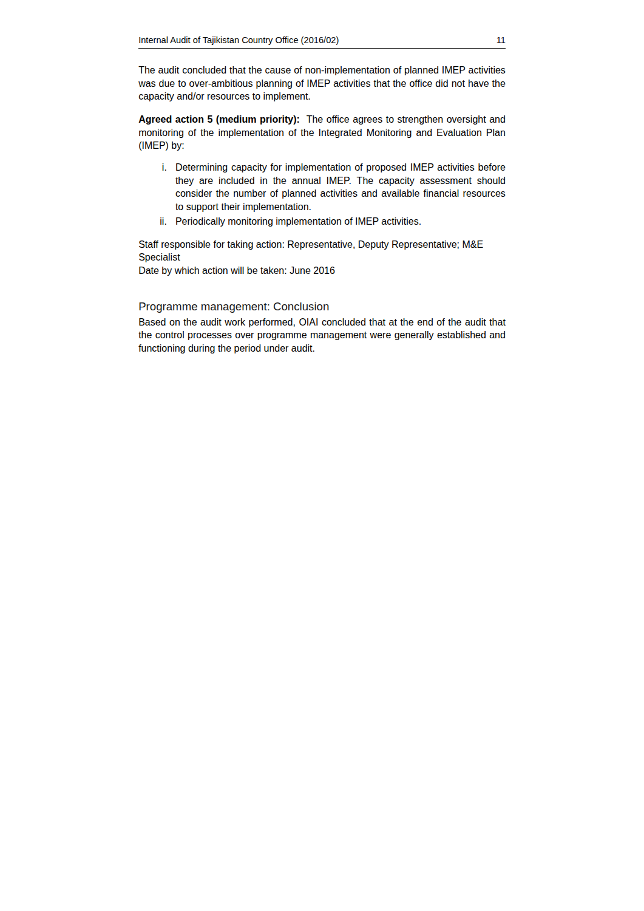Internal Audit of Tajikistan Country Office (2016/02) 11
The audit concluded that the cause of non-implementation of planned IMEP activities was due to over-ambitious planning of IMEP activities that the office did not have the capacity and/or resources to implement.
Agreed action 5 (medium priority): The office agrees to strengthen oversight and monitoring of the implementation of the Integrated Monitoring and Evaluation Plan (IMEP) by:
Determining capacity for implementation of proposed IMEP activities before they are included in the annual IMEP. The capacity assessment should consider the number of planned activities and available financial resources to support their implementation.
Periodically monitoring implementation of IMEP activities.
Staff responsible for taking action: Representative, Deputy Representative; M&E Specialist
Date by which action will be taken: June 2016
Programme management: Conclusion
Based on the audit work performed, OIAI concluded that at the end of the audit that the control processes over programme management were generally established and functioning during the period under audit.